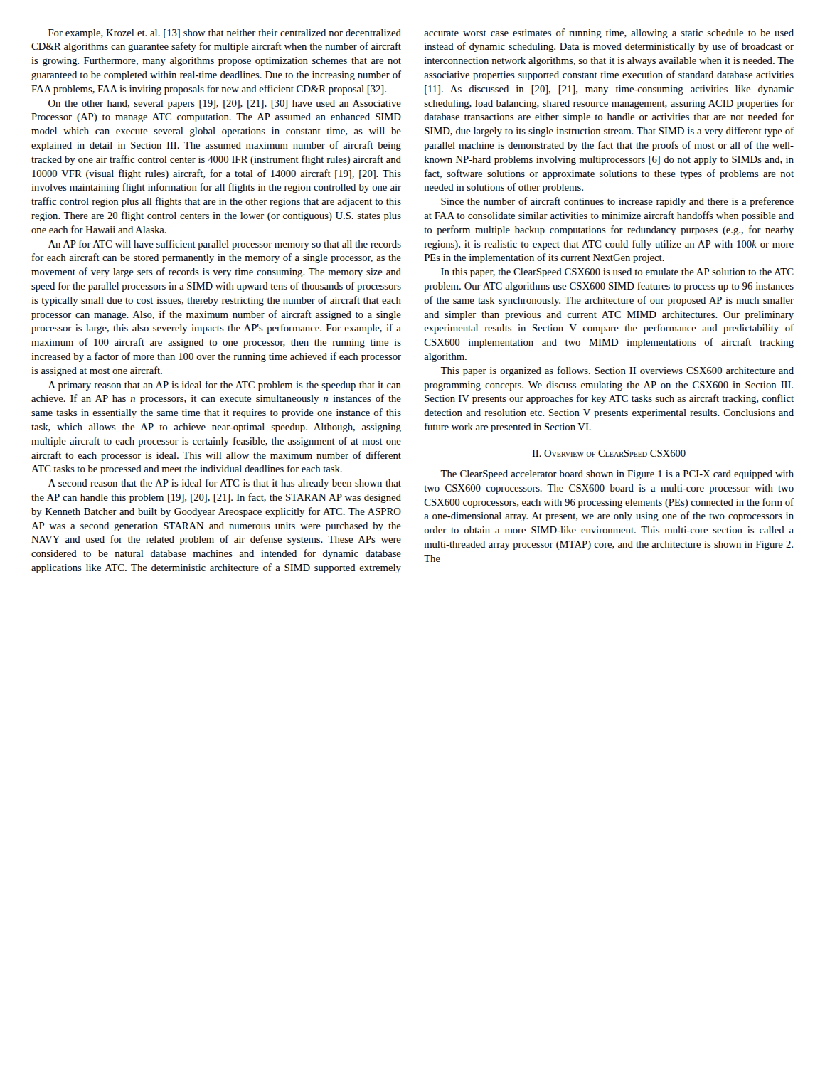For example, Krozel et. al. [13] show that neither their centralized nor decentralized CD&R algorithms can guarantee safety for multiple aircraft when the number of aircraft is growing. Furthermore, many algorithms propose optimization schemes that are not guaranteed to be completed within real-time deadlines. Due to the increasing number of FAA problems, FAA is inviting proposals for new and efficient CD&R proposal [32].
On the other hand, several papers [19], [20], [21], [30] have used an Associative Processor (AP) to manage ATC computation. The AP assumed an enhanced SIMD model which can execute several global operations in constant time, as will be explained in detail in Section III. The assumed maximum number of aircraft being tracked by one air traffic control center is 4000 IFR (instrument flight rules) aircraft and 10000 VFR (visual flight rules) aircraft, for a total of 14000 aircraft [19], [20]. This involves maintaining flight information for all flights in the region controlled by one air traffic control region plus all flights that are in the other regions that are adjacent to this region. There are 20 flight control centers in the lower (or contiguous) U.S. states plus one each for Hawaii and Alaska.
An AP for ATC will have sufficient parallel processor memory so that all the records for each aircraft can be stored permanently in the memory of a single processor, as the movement of very large sets of records is very time consuming. The memory size and speed for the parallel processors in a SIMD with upward tens of thousands of processors is typically small due to cost issues, thereby restricting the number of aircraft that each processor can manage. Also, if the maximum number of aircraft assigned to a single processor is large, this also severely impacts the AP's performance. For example, if a maximum of 100 aircraft are assigned to one processor, then the running time is increased by a factor of more than 100 over the running time achieved if each processor is assigned at most one aircraft.
A primary reason that an AP is ideal for the ATC problem is the speedup that it can achieve. If an AP has n processors, it can execute simultaneously n instances of the same tasks in essentially the same time that it requires to provide one instance of this task, which allows the AP to achieve near-optimal speedup. Although, assigning multiple aircraft to each processor is certainly feasible, the assignment of at most one aircraft to each processor is ideal. This will allow the maximum number of different ATC tasks to be processed and meet the individual deadlines for each task.
A second reason that the AP is ideal for ATC is that it has already been shown that the AP can handle this problem [19], [20], [21]. In fact, the STARAN AP was designed by Kenneth Batcher and built by Goodyear Areospace explicitly for ATC. The ASPRO AP was a second generation STARAN and numerous units were purchased by the NAVY and used for the related problem of air defense systems. These APs were considered to be natural database machines and intended for dynamic database applications like ATC. The deterministic architecture of a SIMD supported extremely accurate worst case estimates of running time, allowing a static schedule to be used instead of dynamic scheduling. Data is moved deterministically by use of broadcast or interconnection network algorithms, so that it is always available when it is needed. The associative properties supported constant time execution of standard database activities [11]. As discussed in [20], [21], many time-consuming activities like dynamic scheduling, load balancing, shared resource management, assuring ACID properties for database transactions are either simple to handle or activities that are not needed for SIMD, due largely to its single instruction stream. That SIMD is a very different type of parallel machine is demonstrated by the fact that the proofs of most or all of the well-known NP-hard problems involving multiprocessors [6] do not apply to SIMDs and, in fact, software solutions or approximate solutions to these types of problems are not needed in solutions of other problems.
Since the number of aircraft continues to increase rapidly and there is a preference at FAA to consolidate similar activities to minimize aircraft handoffs when possible and to perform multiple backup computations for redundancy purposes (e.g., for nearby regions), it is realistic to expect that ATC could fully utilize an AP with 100k or more PEs in the implementation of its current NextGen project.
In this paper, the ClearSpeed CSX600 is used to emulate the AP solution to the ATC problem. Our ATC algorithms use CSX600 SIMD features to process up to 96 instances of the same task synchronously. The architecture of our proposed AP is much smaller and simpler than previous and current ATC MIMD architectures. Our preliminary experimental results in Section V compare the performance and predictability of CSX600 implementation and two MIMD implementations of aircraft tracking algorithm.
This paper is organized as follows. Section II overviews CSX600 architecture and programming concepts. We discuss emulating the AP on the CSX600 in Section III. Section IV presents our approaches for key ATC tasks such as aircraft tracking, conflict detection and resolution etc. Section V presents experimental results. Conclusions and future work are presented in Section VI.
II. Overview of ClearSpeed CSX600
The ClearSpeed accelerator board shown in Figure 1 is a PCI-X card equipped with two CSX600 coprocessors. The CSX600 board is a multi-core processor with two CSX600 coprocessors, each with 96 processing elements (PEs) connected in the form of a one-dimensional array. At present, we are only using one of the two coprocessors in order to obtain a more SIMD-like environment. This multi-core section is called a multi-threaded array processor (MTAP) core, and the architecture is shown in Figure 2. The